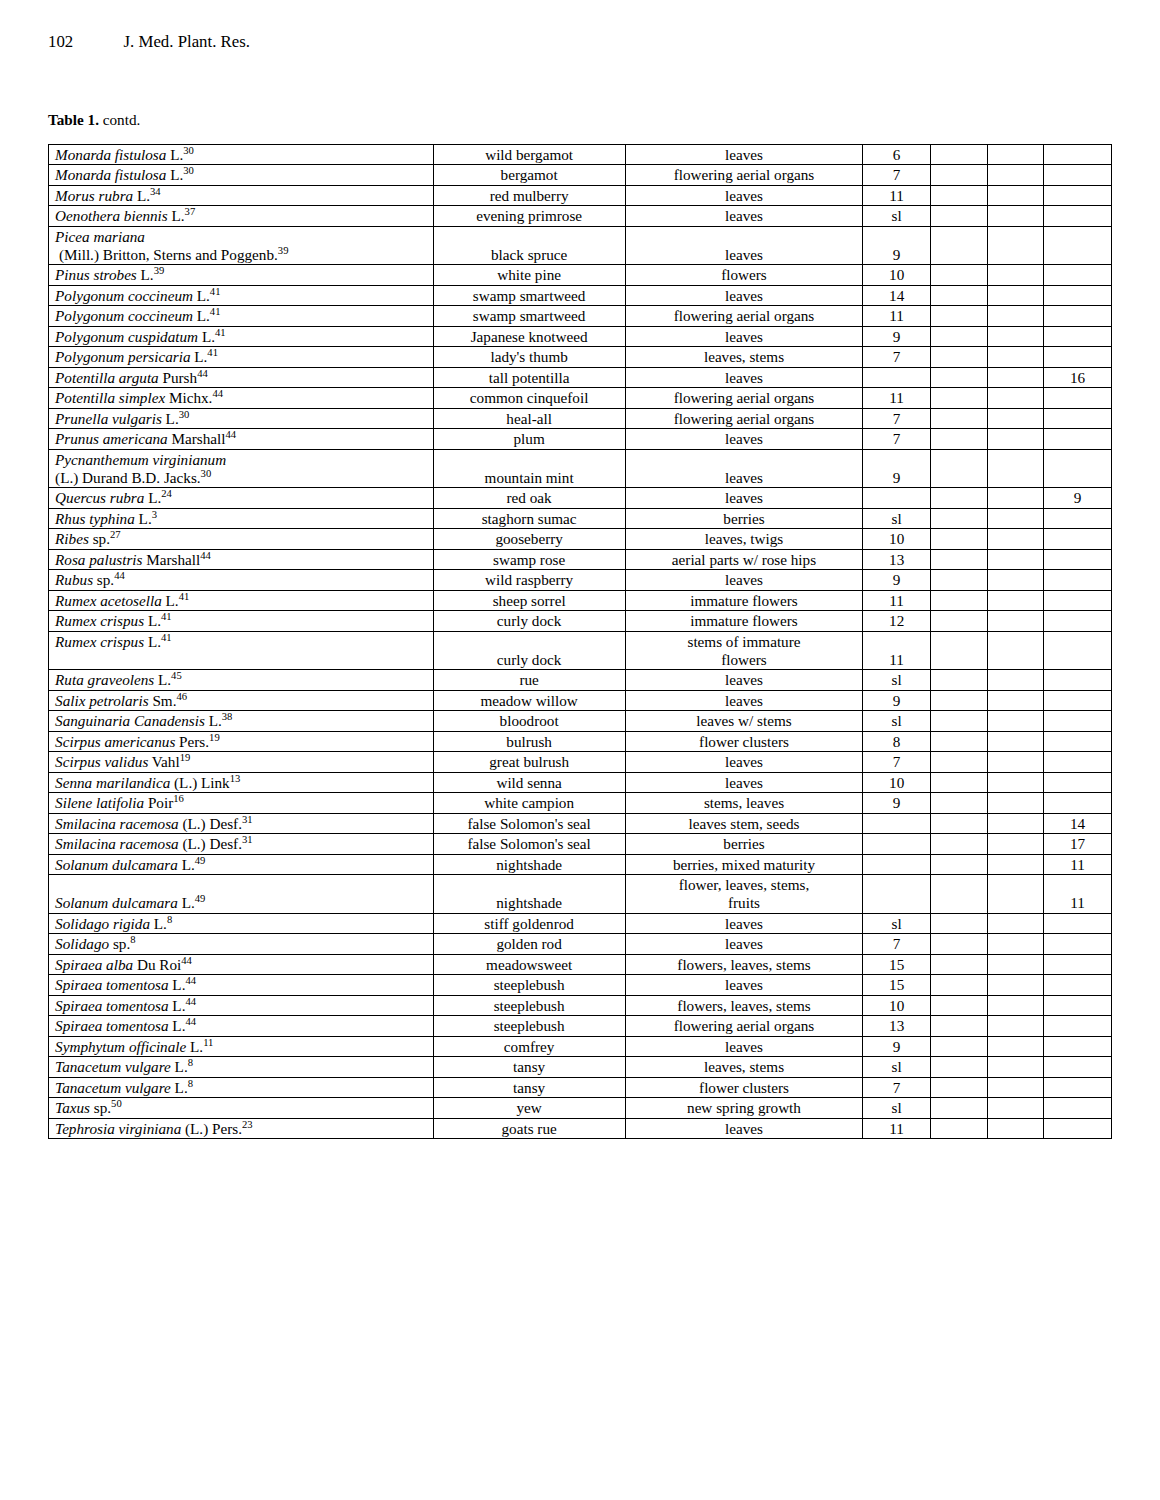102 J. Med. Plant. Res.
Table 1. contd.
| Monarda fistulosa L. 30 | wild bergamot | leaves | 6 | | | |
| Monarda fistulosa L. 30 | bergamot | flowering aerial organs | 7 | | | |
| Morus rubra L. 34 | red mulberry | leaves | 11 | | | |
| Oenothera biennis L. 37 | evening primrose | leaves | sl | | | |
| Picea mariana (Mill.) Britton, Sterns and Poggenb. 39 | black spruce | leaves | 9 | | | |
| Pinus strobes L. 39 | white pine | flowers | 10 | | | |
| Polygonum coccineum L. 41 | swamp smartweed | leaves | 14 | | | |
| Polygonum coccineum L. 41 | swamp smartweed | flowering aerial organs | 11 | | | |
| Polygonum cuspidatum L. 41 | Japanese knotweed | leaves | 9 | | | |
| Polygonum persicaria L. 41 | lady's thumb | leaves, stems | 7 | | | |
| Potentilla arguta Pursh 44 | tall potentilla | leaves | | | | 16 |
| Potentilla simplex Michx. 44 | common cinquefoil | flowering aerial organs | 11 | | | |
| Prunella vulgaris L. 30 | heal-all | flowering aerial organs | 7 | | | |
| Prunus americana Marshall 44 | plum | leaves | 7 | | | |
| Pycnanthemum virginianum (L.) Durand B.D. Jacks. 30 | mountain mint | leaves | 9 | | | |
| Quercus rubra L. 24 | red oak | leaves | | | | 9 |
| Rhus typhina L. 3 | staghorn sumac | berries | sl | | | |
| Ribes sp. 27 | gooseberry | leaves, twigs | 10 | | | |
| Rosa palustris Marshall 44 | swamp rose | aerial parts w/ rose hips | 13 | | | |
| Rubus sp. 44 | wild raspberry | leaves | 9 | | | |
| Rumex acetosella L. 41 | sheep sorrel | immature flowers | 11 | | | |
| Rumex crispus L. 41 | curly dock | immature flowers | 12 | | | |
| Rumex crispus L. 41 | curly dock | stems of immature flowers | 11 | | | |
| Ruta graveolens L. 45 | rue | leaves | sl | | | |
| Salix petrolaris Sm. 46 | meadow willow | leaves | 9 | | | |
| Sanguinaria Canadensis L. 38 | bloodroot | leaves w/ stems | sl | | | |
| Scirpus americanus Pers. 19 | bulrush | flower clusters | 8 | | | |
| Scirpus validus Vahl 19 | great bulrush | leaves | 7 | | | |
| Senna marilandica (L.) Link 13 | wild senna | leaves | 10 | | | |
| Silene latifolia Poir 16 | white campion | stems, leaves | 9 | | | |
| Smilacina racemosa (L.) Desf. 31 | false Solomon's seal | leaves stem, seeds | | | | 14 |
| Smilacina racemosa (L.) Desf. 31 | false Solomon's seal | berries | | | | 17 |
| Solanum dulcamara L. 49 | nightshade | berries, mixed maturity | | | | 11 |
| Solanum dulcamara L. 49 | nightshade | flower, leaves, stems, fruits | | | | 11 |
| Solidago rigida L. 8 | stiff goldenrod | leaves | sl | | | |
| Solidago sp. 8 | golden rod | leaves | 7 | | | |
| Spiraea alba Du Roi 44 | meadowsweet | flowers, leaves, stems | 15 | | | |
| Spiraea tomentosa L. 44 | steeplebush | leaves | 15 | | | |
| Spiraea tomentosa L. 44 | steeplebush | flowers, leaves, stems | 10 | | | |
| Spiraea tomentosa L. 44 | steeplebush | flowering aerial organs | 13 | | | |
| Symphytum officinale L. 11 | comfrey | leaves | 9 | | | |
| Tanacetum vulgare L. 8 | tansy | leaves, stems | sl | | | |
| Tanacetum vulgare L. 8 | tansy | flower clusters | 7 | | | |
| Taxus sp. 50 | yew | new spring growth | sl | | | |
| Tephrosia virginiana (L.) Pers. 23 | goats rue | leaves | 11 | | | |